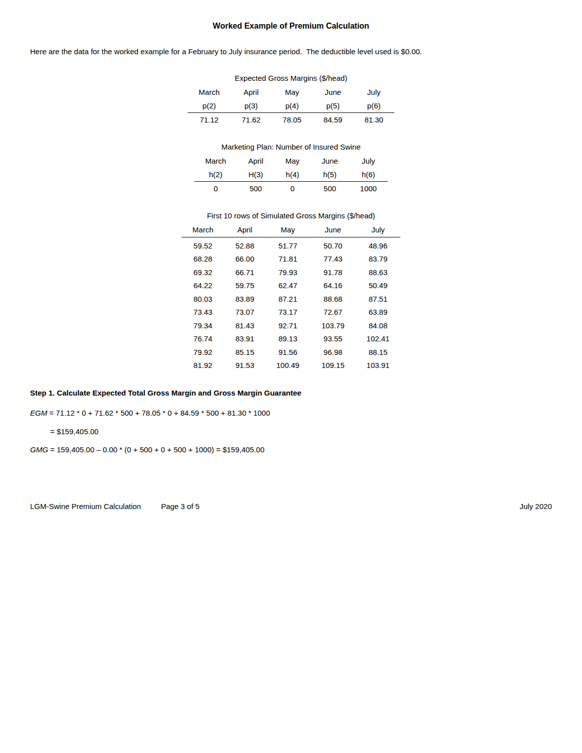Worked Example of Premium Calculation
Here are the data for the worked example for a February to July insurance period. The deductible level used is $0.00.
Expected Gross Margins ($/head)
| March | April | May | June | July |
| --- | --- | --- | --- | --- |
| p(2) | p(3) | p(4) | p(5) | p(6) |
| 71.12 | 71.62 | 78.05 | 84.59 | 81.30 |
Marketing Plan: Number of Insured Swine
| March | April | May | June | July |
| --- | --- | --- | --- | --- |
| h(2) | H(3) | h(4) | h(5) | h(6) |
| 0 | 500 | 0 | 500 | 1000 |
First 10 rows of Simulated Gross Margins ($/head)
| March | April | May | June | July |
| --- | --- | --- | --- | --- |
| 59.52 | 52.88 | 51.77 | 50.70 | 48.96 |
| 68.28 | 66.00 | 71.81 | 77.43 | 83.79 |
| 69.32 | 66.71 | 79.93 | 91.78 | 88.63 |
| 64.22 | 59.75 | 62.47 | 64.16 | 50.49 |
| 80.03 | 83.89 | 87.21 | 88.68 | 87.51 |
| 73.43 | 73.07 | 73.17 | 72.67 | 63.89 |
| 79.34 | 81.43 | 92.71 | 103.79 | 84.08 |
| 76.74 | 83.91 | 89.13 | 93.55 | 102.41 |
| 79.92 | 85.15 | 91.56 | 96.98 | 88.15 |
| 81.92 | 91.53 | 100.49 | 109.15 | 103.91 |
Step 1. Calculate Expected Total Gross Margin and Gross Margin Guarantee
EGM = 71.12 * 0 + 71.62 * 500 + 78.05 * 0 + 84.59 * 500 + 81.30 * 1000
= $159,405.00
GMG = 159,405.00 – 0.00 * (0 + 500 + 0 + 500 + 1000) = $159,405.00
LGM-Swine Premium Calculation Page 3 of 5 July 2020